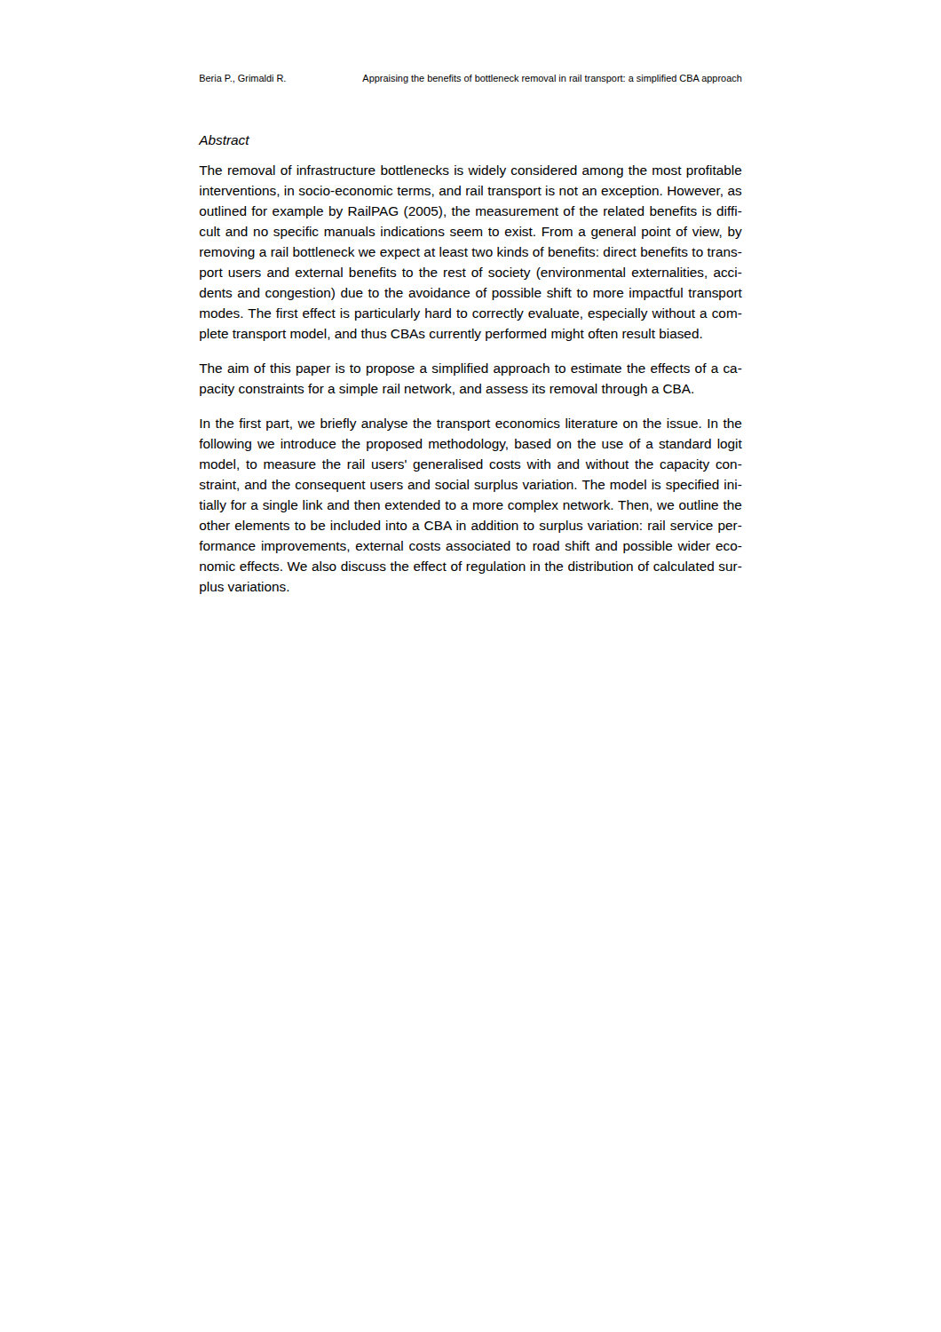Beria P., Grimaldi R. Appraising the benefits of bottleneck removal in rail transport: a simplified CBA approach
Abstract
The removal of infrastructure bottlenecks is widely considered among the most profitable interventions, in socio-economic terms, and rail transport is not an exception. However, as outlined for example by RailPAG (2005), the measurement of the related benefits is difficult and no specific manuals indications seem to exist. From a general point of view, by removing a rail bottleneck we expect at least two kinds of benefits: direct benefits to transport users and external benefits to the rest of society (environmental externalities, accidents and congestion) due to the avoidance of possible shift to more impactful transport modes. The first effect is particularly hard to correctly evaluate, especially without a complete transport model, and thus CBAs currently performed might often result biased.
The aim of this paper is to propose a simplified approach to estimate the effects of a capacity constraints for a simple rail network, and assess its removal through a CBA.
In the first part, we briefly analyse the transport economics literature on the issue. In the following we introduce the proposed methodology, based on the use of a standard logit model, to measure the rail users' generalised costs with and without the capacity constraint, and the consequent users and social surplus variation. The model is specified initially for a single link and then extended to a more complex network. Then, we outline the other elements to be included into a CBA in addition to surplus variation: rail service performance improvements, external costs associated to road shift and possible wider economic effects. We also discuss the effect of regulation in the distribution of calculated surplus variations.